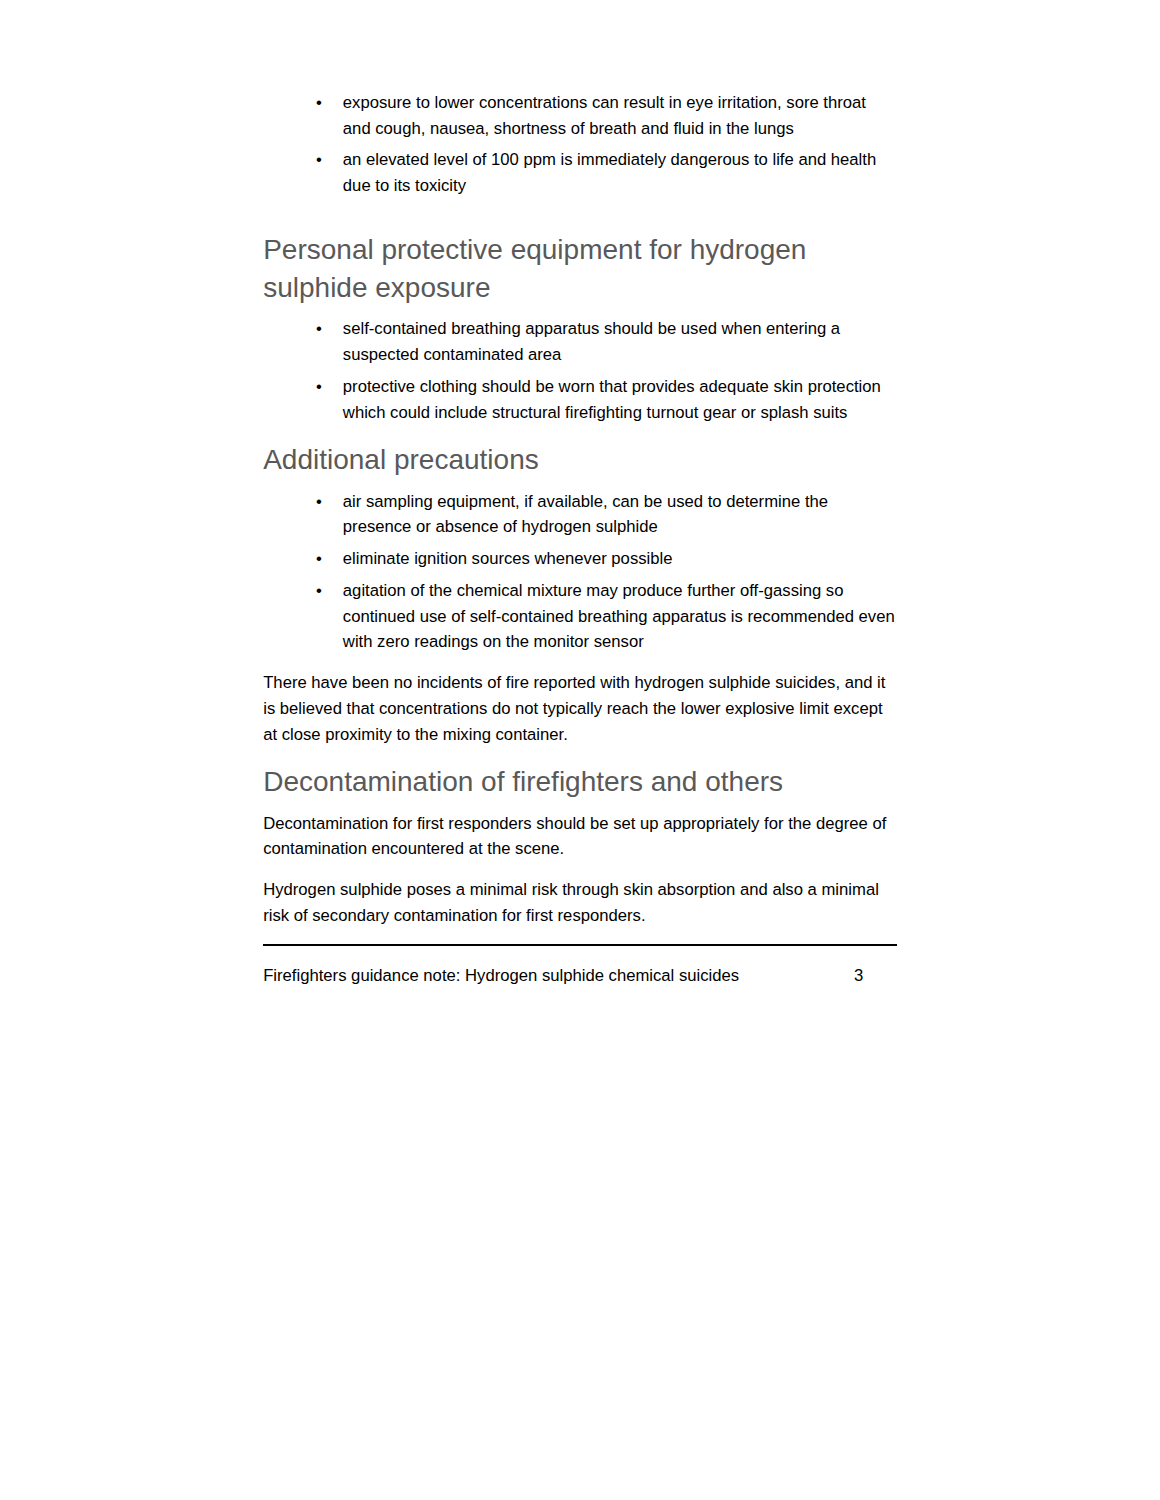exposure to lower concentrations can result in eye irritation, sore throat and cough, nausea, shortness of breath and fluid in the lungs
an elevated level of 100 ppm is immediately dangerous to life and health due to its toxicity
Personal protective equipment for hydrogen sulphide exposure
self-contained breathing apparatus should be used when entering a suspected contaminated area
protective clothing should be worn that provides adequate skin protection which could include structural firefighting turnout gear or splash suits
Additional precautions
air sampling equipment, if available, can be used to determine the presence or absence of hydrogen sulphide
eliminate ignition sources whenever possible
agitation of the chemical mixture may produce further off-gassing so continued use of self-contained breathing apparatus is recommended even with zero readings on the monitor sensor
There have been no incidents of fire reported with hydrogen sulphide suicides, and it is believed that concentrations do not typically reach the lower explosive limit except at close proximity to the mixing container.
Decontamination of firefighters and others
Decontamination for first responders should be set up appropriately for the degree of contamination encountered at the scene.
Hydrogen sulphide poses a minimal risk through skin absorption and also a minimal risk of secondary contamination for first responders.
Firefighters guidance note: Hydrogen sulphide chemical suicides 3